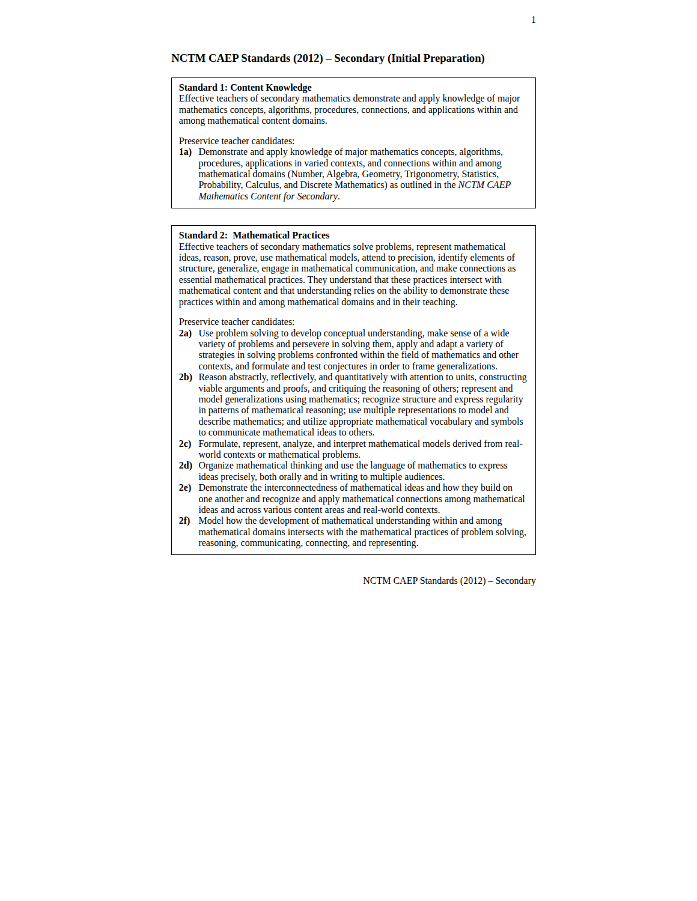1
NCTM CAEP Standards (2012) – Secondary (Initial Preparation)
Standard 1: Content Knowledge
Effective teachers of secondary mathematics demonstrate and apply knowledge of major mathematics concepts, algorithms, procedures, connections, and applications within and among mathematical content domains.
Preservice teacher candidates:
| 1a) | Demonstrate and apply knowledge of major mathematics concepts, algorithms, procedures, applications in varied contexts, and connections within and among mathematical domains (Number, Algebra, Geometry, Trigonometry, Statistics, Probability, Calculus, and Discrete Mathematics) as outlined in the NCTM CAEP Mathematics Content for Secondary . |
Standard 2: Mathematical Practices
Effective teachers of secondary mathematics solve problems, represent mathematical ideas, reason, prove, use mathematical models, attend to precision, identify elements of structure, generalize, engage in mathematical communication, and make connections as essential mathematical practices. They understand that these practices intersect with mathematical content and that understanding relies on the ability to demonstrate these practices within and among mathematical domains and in their teaching.
Preservice teacher candidates:
| 2a) | Use problem solving to develop conceptual understanding, make sense of a wide variety of problems and persevere in solving them, apply and adapt a variety of strategies in solving problems confronted within the field of mathematics and other contexts, and formulate and test conjectures in order to frame generalizations. |
| 2b) | Reason abstractly, reflectively, and quantitatively with attention to units, constructing viable arguments and proofs, and critiquing the reasoning of others; represent and model generalizations using mathematics; recognize structure and express regularity in patterns of mathematical reasoning; use multiple representations to model and describe mathematics; and utilize appropriate mathematical vocabulary and symbols to communicate mathematical ideas to others. |
| 2c) | Formulate, represent, analyze, and interpret mathematical models derived from real-world contexts or mathematical problems. |
| 2d) | Organize mathematical thinking and use the language of mathematics to express ideas precisely, both orally and in writing to multiple audiences. |
| 2e) | Demonstrate the interconnectedness of mathematical ideas and how they build on one another and recognize and apply mathematical connections among mathematical ideas and across various content areas and real-world contexts. |
| 2f) | Model how the development of mathematical understanding within and among mathematical domains intersects with the mathematical practices of problem solving, reasoning, communicating, connecting, and representing. |
NCTM CAEP Standards (2012) – Secondary